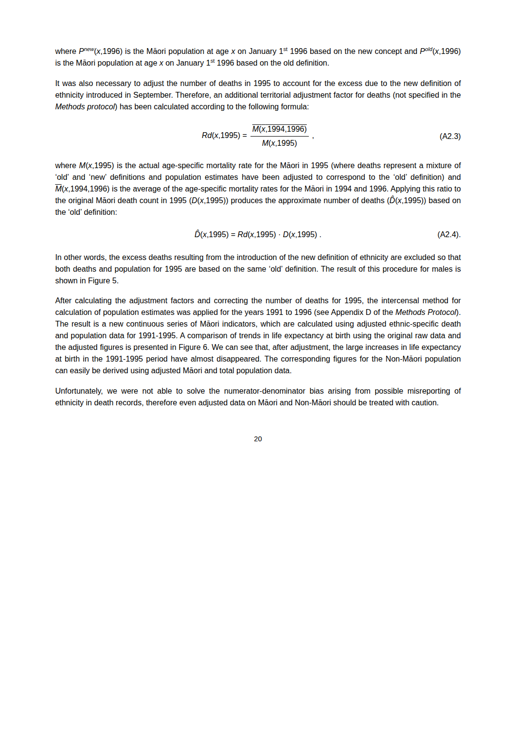where Pnew(x,1996) is the Māori population at age x on January 1st 1996 based on the new concept and Pold(x,1996) is the Māori population at age x on January 1st 1996 based on the old definition.
It was also necessary to adjust the number of deaths in 1995 to account for the excess due to the new definition of ethnicity introduced in September. Therefore, an additional territorial adjustment factor for deaths (not specified in the Methods protocol) has been calculated according to the following formula:
Rd(x,1995) = M(x,1994,1996) M(x,1995) , (A2.3)
where M(x,1995) is the actual age-specific mortality rate for the Māori in 1995 (where deaths represent a mixture of ‘old’ and ‘new’ definitions and population estimates have been adjusted to correspond to the ‘old’ definition) and M(x,1994,1996) is the average of the age-specific mortality rates for the Māori in 1994 and 1996. Applying this ratio to the original Māori death count in 1995 (D(x,1995)) produces the approximate number of deaths (D̂(x,1995)) based on the ‘old’ definition:
D̂(x,1995) = Rd(x,1995) · D(x,1995) . (A2.4).
In other words, the excess deaths resulting from the introduction of the new definition of ethnicity are excluded so that both deaths and population for 1995 are based on the same ‘old’ definition. The result of this procedure for males is shown in Figure 5.
After calculating the adjustment factors and correcting the number of deaths for 1995, the intercensal method for calculation of population estimates was applied for the years 1991 to 1996 (see Appendix D of the Methods Protocol). The result is a new continuous series of Māori indicators, which are calculated using adjusted ethnic-specific death and population data for 1991-1995. A comparison of trends in life expectancy at birth using the original raw data and the adjusted figures is presented in Figure 6. We can see that, after adjustment, the large increases in life expectancy at birth in the 1991-1995 period have almost disappeared. The corresponding figures for the Non-Māori population can easily be derived using adjusted Māori and total population data.
Unfortunately, we were not able to solve the numerator-denominator bias arising from possible misreporting of ethnicity in death records, therefore even adjusted data on Māori and Non-Māori should be treated with caution.
20